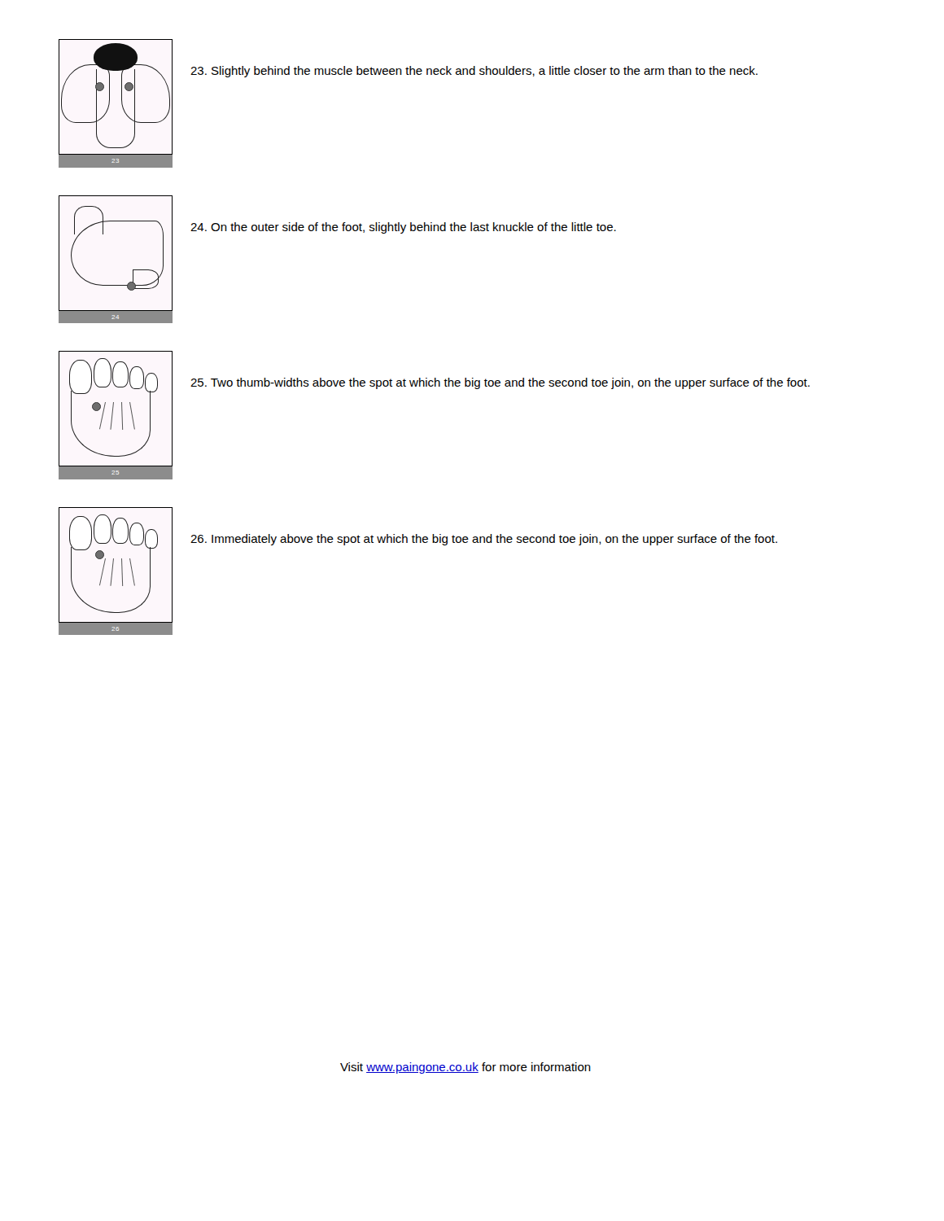23
23. Slightly behind the muscle between the neck and shoulders, a little closer to the arm than to the neck.
24
24. On the outer side of the foot, slightly behind the last knuckle of the little toe.
25
25. Two thumb-widths above the spot at which the big toe and the second toe join, on the upper surface of the foot.
26
26. Immediately above the spot at which the big toe and the second toe join, on the upper surface of the foot.
Visit www.paingone.co.uk for more information